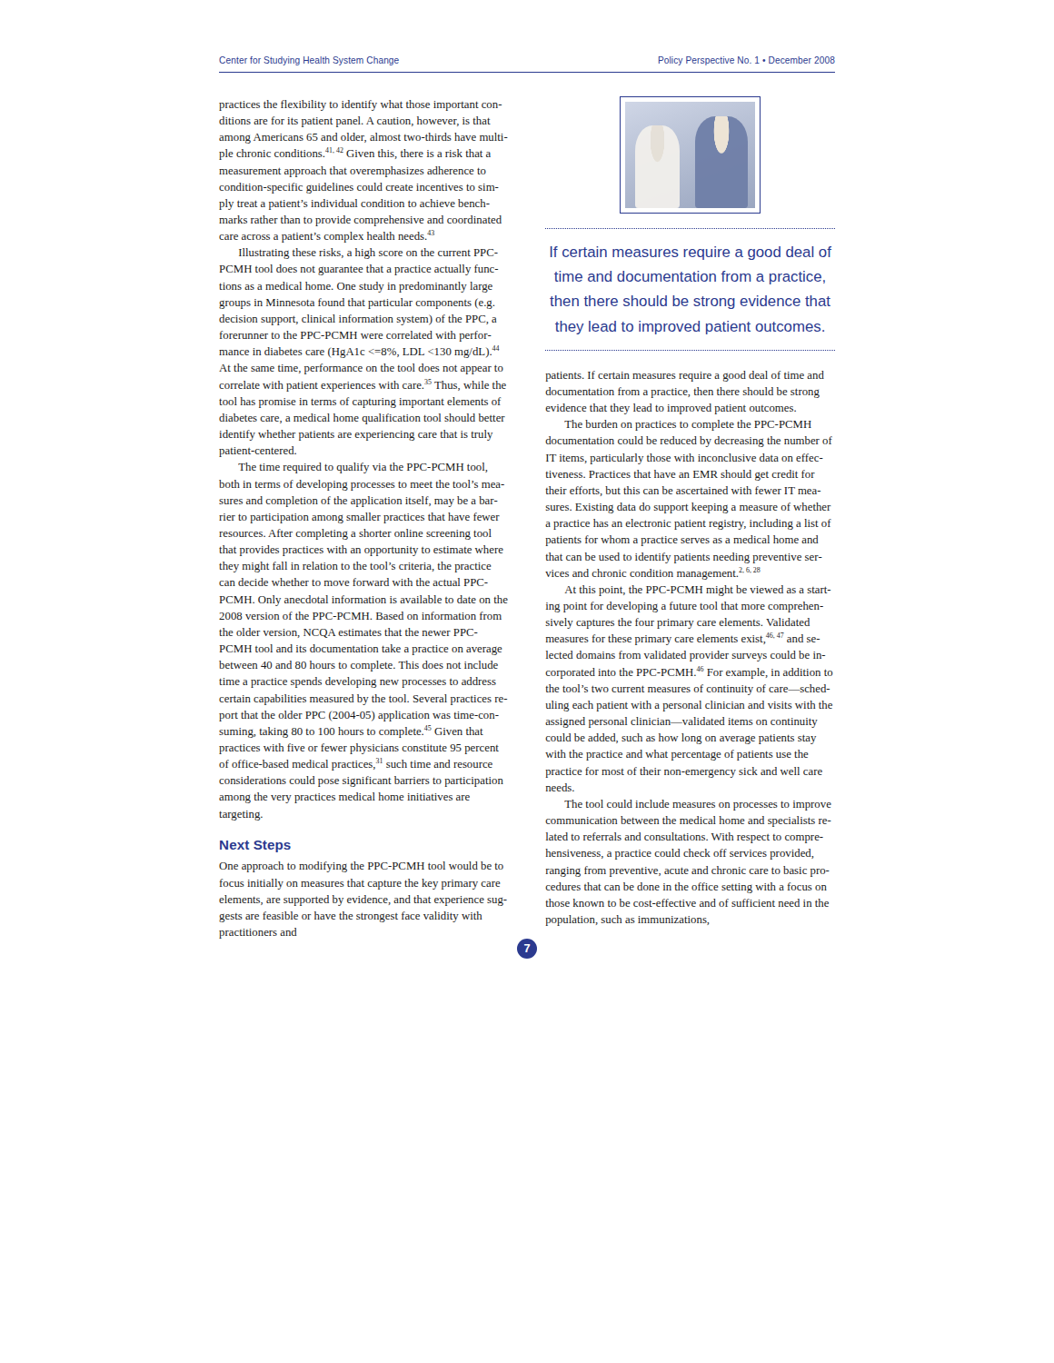Center for Studying Health System Change
Policy Perspective No. 1 • December 2008
practices the flexibility to identify what those important conditions are for its patient panel. A caution, however, is that among Americans 65 and older, almost two-thirds have multiple chronic conditions.41, 42 Given this, there is a risk that a measurement approach that overemphasizes adherence to condition-specific guidelines could create incentives to simply treat a patient’s individual condition to achieve benchmarks rather than to provide comprehensive and coordinated care across a patient’s complex health needs.43
Illustrating these risks, a high score on the current PPC-PCMH tool does not guarantee that a practice actually functions as a medical home. One study in predominantly large groups in Minnesota found that particular components (e.g. decision support, clinical information system) of the PPC, a forerunner to the PPC-PCMH were correlated with performance in diabetes care (HgA1c <=8%, LDL <130 mg/dL).44 At the same time, performance on the tool does not appear to correlate with patient experiences with care.35 Thus, while the tool has promise in terms of capturing important elements of diabetes care, a medical home qualification tool should better identify whether patients are experiencing care that is truly patient-centered.
The time required to qualify via the PPC-PCMH tool, both in terms of developing processes to meet the tool’s measures and completion of the application itself, may be a barrier to participation among smaller practices that have fewer resources. After completing a shorter online screening tool that provides practices with an opportunity to estimate where they might fall in relation to the tool’s criteria, the practice can decide whether to move forward with the actual PPC-PCMH. Only anecdotal information is available to date on the 2008 version of the PPC-PCMH. Based on information from the older version, NCQA estimates that the newer PPC-PCMH tool and its documentation take a practice on average between 40 and 80 hours to complete. This does not include time a practice spends developing new processes to address certain capabilities measured by the tool. Several practices report that the older PPC (2004-05) application was time-consuming, taking 80 to 100 hours to complete.45 Given that practices with five or fewer physicians constitute 95 percent of office-based medical practices,31 such time and resource considerations could pose significant barriers to participation among the very practices medical home initiatives are targeting.
Next Steps
One approach to modifying the PPC-PCMH tool would be to focus initially on measures that capture the key primary care elements, are supported by evidence, and that experience suggests are feasible or have the strongest face validity with practitioners and
If certain measures require a good deal of time and documentation from a practice, then there should be strong evidence that they lead to improved patient outcomes.
patients. If certain measures require a good deal of time and documentation from a practice, then there should be strong evidence that they lead to improved patient outcomes.
The burden on practices to complete the PPC-PCMH documentation could be reduced by decreasing the number of IT items, particularly those with inconclusive data on effectiveness. Practices that have an EMR should get credit for their efforts, but this can be ascertained with fewer IT measures. Existing data do support keeping a measure of whether a practice has an electronic patient registry, including a list of patients for whom a practice serves as a medical home and that can be used to identify patients needing preventive services and chronic condition management.2, 6, 28
At this point, the PPC-PCMH might be viewed as a starting point for developing a future tool that more comprehensively captures the four primary care elements. Validated measures for these primary care elements exist,46, 47 and selected domains from validated provider surveys could be incorporated into the PPC-PCMH.46 For example, in addition to the tool’s two current measures of continuity of care—scheduling each patient with a personal clinician and visits with the assigned personal clinician—validated items on continuity could be added, such as how long on average patients stay with the practice and what percentage of patients use the practice for most of their non-emergency sick and well care needs.
The tool could include measures on processes to improve communication between the medical home and specialists related to referrals and consultations. With respect to comprehensiveness, a practice could check off services provided, ranging from preventive, acute and chronic care to basic procedures that can be done in the office setting with a focus on those known to be cost-effective and of sufficient need in the population, such as immunizations,
7